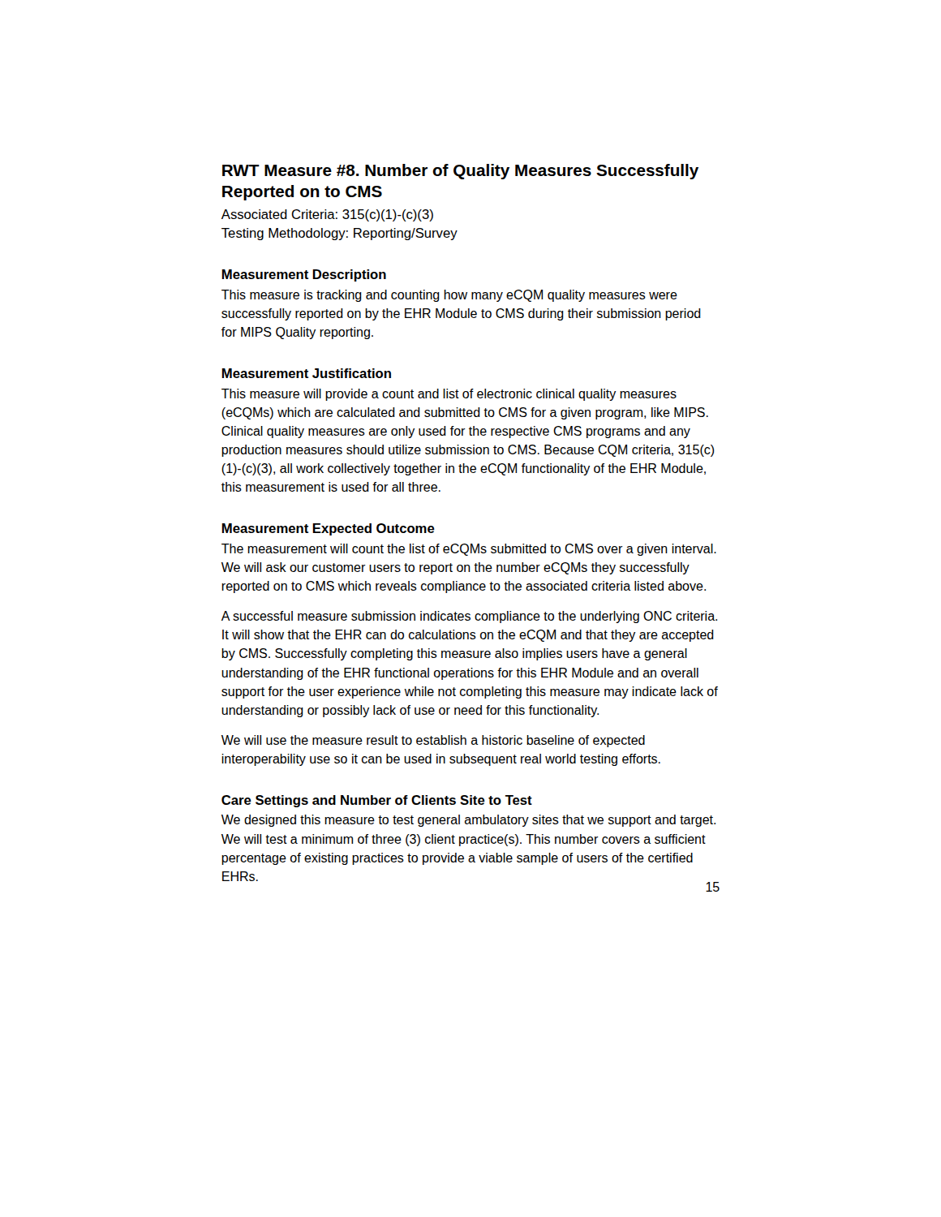RWT Measure #8. Number of Quality Measures Successfully Reported on to CMS
Associated Criteria: 315(c)(1)-(c)(3)
Testing Methodology: Reporting/Survey
Measurement Description
This measure is tracking and counting how many eCQM quality measures were successfully reported on by the EHR Module to CMS during their submission period for MIPS Quality reporting.
Measurement Justification
This measure will provide a count and list of electronic clinical quality measures (eCQMs) which are calculated and submitted to CMS for a given program, like MIPS. Clinical quality measures are only used for the respective CMS programs and any production measures should utilize submission to CMS. Because CQM criteria, 315(c)(1)-(c)(3), all work collectively together in the eCQM functionality of the EHR Module, this measurement is used for all three.
Measurement Expected Outcome
The measurement will count the list of eCQMs submitted to CMS over a given interval. We will ask our customer users to report on the number eCQMs they successfully reported on to CMS which reveals compliance to the associated criteria listed above.
A successful measure submission indicates compliance to the underlying ONC criteria. It will show that the EHR can do calculations on the eCQM and that they are accepted by CMS. Successfully completing this measure also implies users have a general understanding of the EHR functional operations for this EHR Module and an overall support for the user experience while not completing this measure may indicate lack of understanding or possibly lack of use or need for this functionality.
We will use the measure result to establish a historic baseline of expected interoperability use so it can be used in subsequent real world testing efforts.
Care Settings and Number of Clients Site to Test
We designed this measure to test general ambulatory sites that we support and target. We will test a minimum of three (3) client practice(s). This number covers a sufficient percentage of existing practices to provide a viable sample of users of the certified EHRs.
15